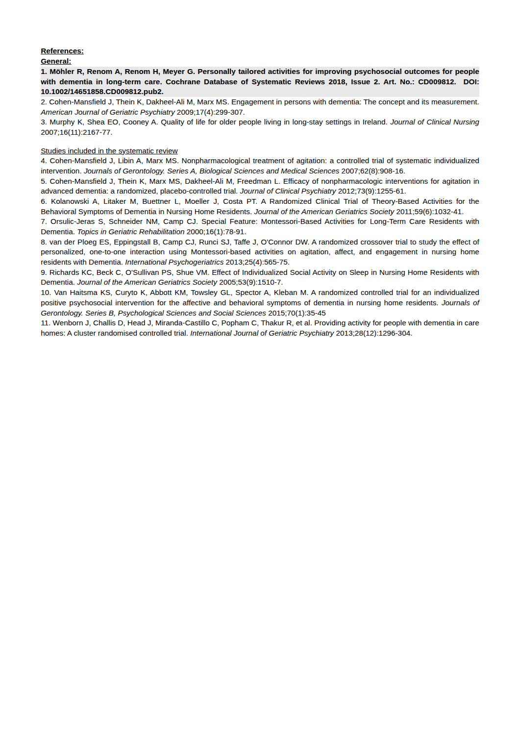References:
General:
1. Möhler R, Renom A, Renom H, Meyer G. Personally tailored activities for improving psychosocial outcomes for people with dementia in long-term care. Cochrane Database of Systematic Reviews 2018, Issue 2. Art. No.: CD009812. DOI: 10.1002/14651858.CD009812.pub2.
2. Cohen-Mansfield J, Thein K, Dakheel-Ali M, Marx MS. Engagement in persons with dementia: The concept and its measurement. American Journal of Geriatric Psychiatry 2009;17(4):299-307.
3. Murphy K, Shea EO, Cooney A. Quality of life for older people living in long-stay settings in Ireland. Journal of Clinical Nursing 2007;16(11):2167-77.
Studies included in the systematic review
4. Cohen-Mansfield J, Libin A, Marx MS. Nonpharmacological treatment of agitation: a controlled trial of systematic individualized intervention. Journals of Gerontology. Series A, Biological Sciences and Medical Sciences 2007;62(8):908-16.
5. Cohen-Mansfield J, Thein K, Marx MS, Dakheel-Ali M, Freedman L. Efficacy of nonpharmacologic interventions for agitation in advanced dementia: a randomized, placebo-controlled trial. Journal of Clinical Psychiatry 2012;73(9):1255-61.
6. Kolanowski A, Litaker M, Buettner L, Moeller J, Costa PT. A Randomized Clinical Trial of Theory-Based Activities for the Behavioral Symptoms of Dementia in Nursing Home Residents. Journal of the American Geriatrics Society 2011;59(6):1032-41.
7. Orsulic-Jeras S, Schneider NM, Camp CJ. Special Feature: Montessori-Based Activities for Long-Term Care Residents with Dementia. Topics in Geriatric Rehabilitation 2000;16(1):78-91.
8. van der Ploeg ES, Eppingstall B, Camp CJ, Runci SJ, Taffe J, O'Connor DW. A randomized crossover trial to study the effect of personalized, one-to-one interaction using Montessori-based activities on agitation, affect, and engagement in nursing home residents with Dementia. International Psychogeriatrics 2013;25(4):565-75.
9. Richards KC, Beck C, O'Sullivan PS, Shue VM. Effect of Individualized Social Activity on Sleep in Nursing Home Residents with Dementia. Journal of the American Geriatrics Society 2005;53(9):1510-7.
10. Van Haitsma KS, Curyto K, Abbott KM, Towsley GL, Spector A, Kleban M. A randomized controlled trial for an individualized positive psychosocial intervention for the affective and behavioral symptoms of dementia in nursing home residents. Journals of Gerontology. Series B, Psychological Sciences and Social Sciences 2015;70(1):35-45
11. Wenborn J, Challis D, Head J, Miranda-Castillo C, Popham C, Thakur R, et al. Providing activity for people with dementia in care homes: A cluster randomised controlled trial. International Journal of Geriatric Psychiatry 2013;28(12):1296-304.